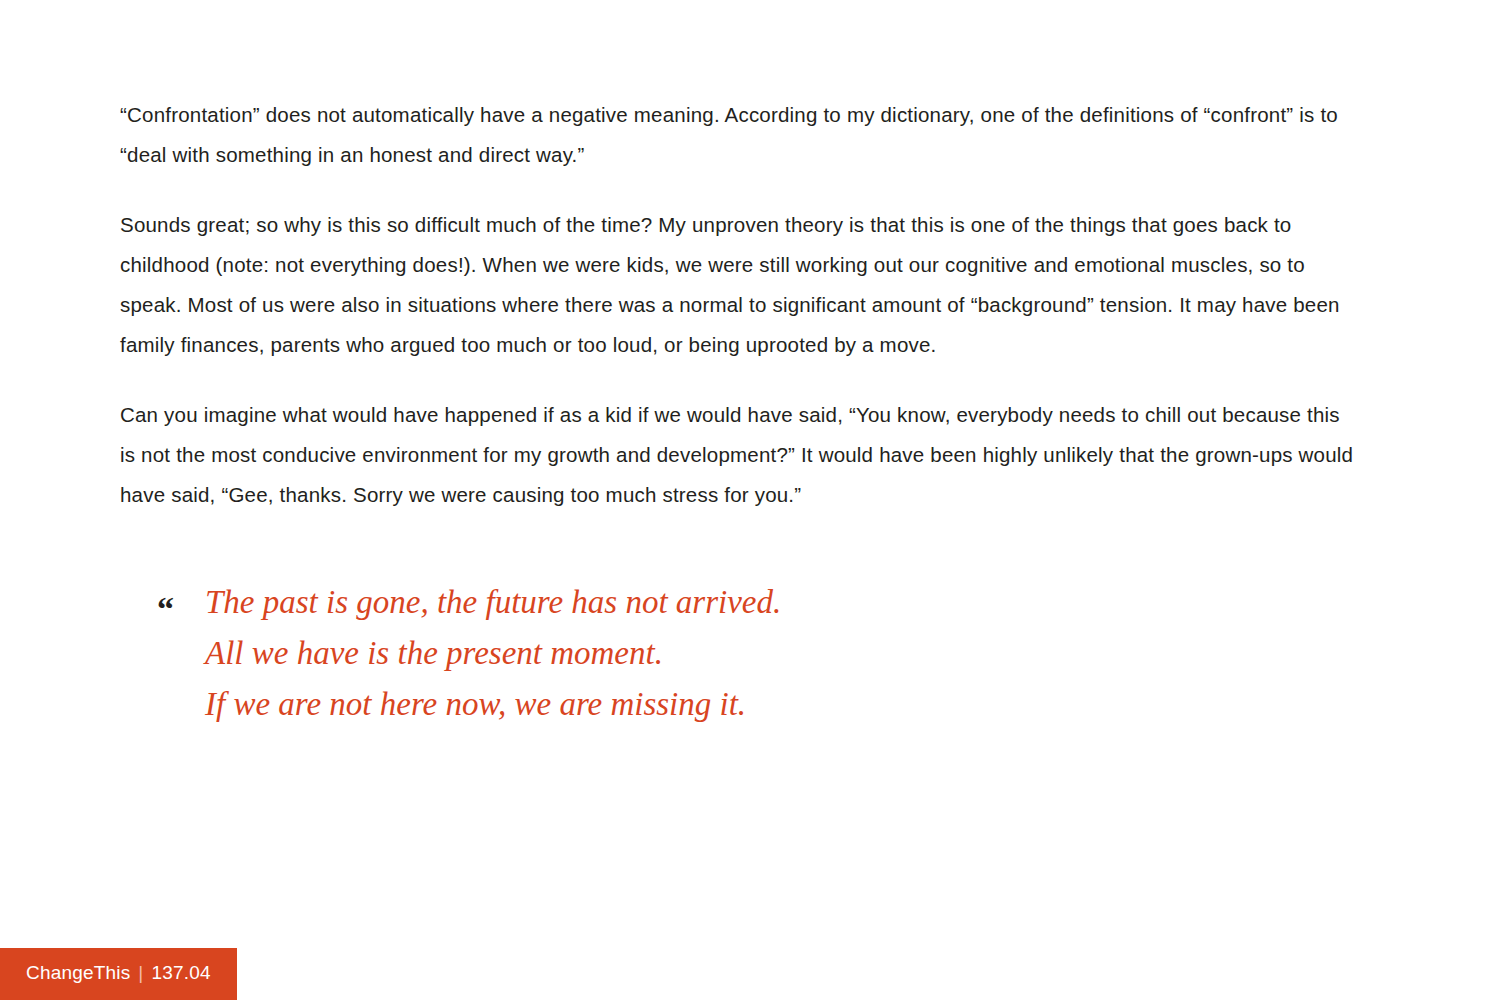“Confrontation” does not automatically have a negative meaning. According to my dictionary, one of the definitions of “confront” is to “deal with something in an honest and direct way.”
Sounds great; so why is this so difficult much of the time? My unproven theory is that this is one of the things that goes back to childhood (note: not everything does!). When we were kids, we were still working out our cognitive and emotional muscles, so to speak. Most of us were also in situations where there was a normal to significant amount of “background” tension. It may have been family finances, parents who argued too much or too loud, or being uprooted by a move.
Can you imagine what would have happened if as a kid if we would have said, “You know, everybody needs to chill out because this is not the most conducive environment for my growth and development?” It would have been highly unlikely that the grown-ups would have said, “Gee, thanks. Sorry we were causing too much stress for you.”
“The past is gone, the future has not arrived.
All we have is the present moment.
If we are not here now, we are missing it.
ChangeThis|137.04